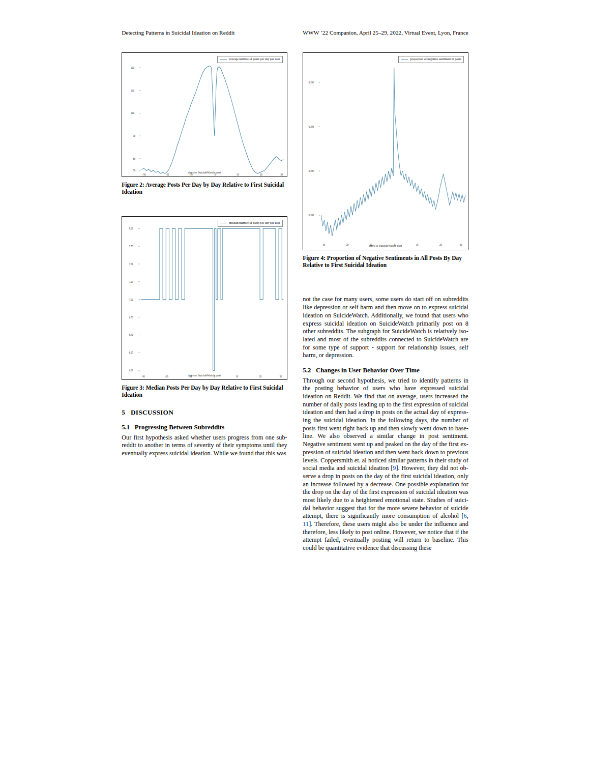Detecting Patterns in Suicidal Ideation on Reddit
WWW ’22 Companion, April 25–29, 2022, Virtual Event, Lyon, France
average number of posts per day per user
120 110 100 90 80 70 -30 -20 -10 0 10 20 30
days to SuicideWatch post
Figure 2: Average Posts Per Day by Day Relative to First Suicidal Ideation
median number of posts per day per user
8.00 7.75 7.50 7.25 7.00 6.75 6.50 6.25 6.00 -30 -20 -10 0 10 20 30
days to SuicideWatch post
Figure 3: Median Posts Per Day by Day Relative to First Suicidal Ideation
5 DISCUSSION
5.1 Progressing Between Subreddits
Our first hypothesis asked whether users progress from one subreddit to another in terms of severity of their symptoms until they eventually express suicidal ideation. While we found that this was
proportion of negative sentiment in posts
0.295 0.290 0.285 0.280 -30 -20 -10 0 10 20 30
days to SuicideWatch post
Figure 4: Proportion of Negative Sentiments in All Posts By Day Relative to First Suicidal Ideation
not the case for many users, some users do start off on subreddits like depression or self harm and then move on to express suicidal ideation on SuicideWatch. Additionally, we found that users who express suicidal ideation on SuicideWatch primarily post on 8 other subreddits. The subgraph for SuicideWatch is relatively isolated and most of the subreddits connected to SuicideWatch are for some type of support - support for relationship issues, self harm, or depression.
5.2 Changes in User Behavior Over Time
Through our second hypothesis, we tried to identify patterns in the posting behavior of users who have expressed suicidal ideation on Reddit. We find that on average, users increased the number of daily posts leading up to the first expression of suicidal ideation and then had a drop in posts on the actual day of expressing the suicidal ideation. In the following days, the number of posts first went right back up and then slowly went down to baseline. We also observed a similar change in post sentiment. Negative sentiment went up and peaked on the day of the first expression of suicidal ideation and then went back down to previous levels. Coppersmith et. al noticed similar patterns in their study of social media and suicidal ideation [9]. However, they did not observe a drop in posts on the day of the first suicidal ideation, only an increase followed by a decrease. One possible explanation for the drop on the day of the first expression of suicidal ideation was most likely due to a heightened emotional state. Studies of suicidal behavior suggest that for the more severe behavior of suicide attempt, there is significantly more consumption of alcohol [6, 11]. Therefore, these users might also be under the influence and therefore, less likely to post online. However, we notice that if the attempt failed, eventually posting will return to baseline. This could be quantitative evidence that discussing these